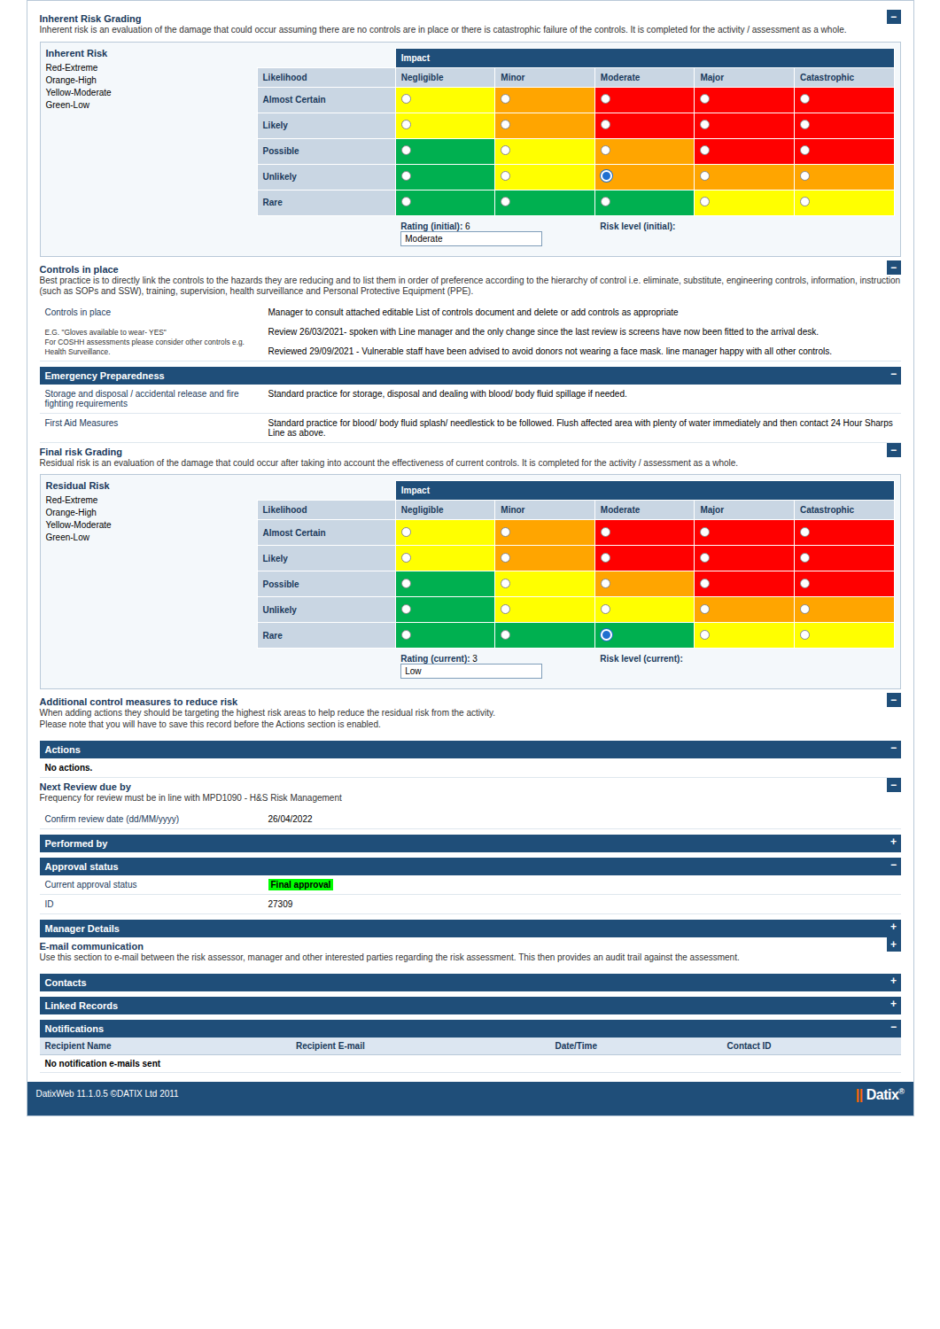−
Inherent Risk Grading
Inherent risk is an evaluation of the damage that could occur assuming there are no controls are in place or there is catastrophic failure of the controls. It is completed for the activity / assessment as a whole.
Inherent Risk
Red-Extreme
Orange-High
Yellow-Moderate
Green-Low
| | Impact |
| Likelihood | Negligible | Minor | Moderate | Major | Catastrophic |
| Almost Certain | | | | | |
| Likely | | | | | |
| Possible | | | | | |
| Unlikely | | | | | |
| Rare | | | | | |
| | Rating (initial): 6 Moderate | Risk level (initial): |
−
Controls in place
Best practice is to directly link the controls to the hazards they are reducing and to list them in order of preference according to the hierarchy of control i.e. eliminate, substitute, engineering controls, information, instruction (such as SOPs and SSW), training, supervision, health surveillance and Personal Protective Equipment (PPE).
| Controls in place E.G. "Gloves available to wear- YES" For COSHH assessments please consider other controls e.g. Health Surveillance. | Manager to consult attached editable List of controls document and delete or add controls as appropriate Review 26/03/2021- spoken with Line manager and the only change since the last review is screens have now been fitted to the arrival desk. Reviewed 29/09/2021 - Vulnerable staff have been advised to avoid donors not wearing a face mask. line manager happy with all other controls. |
Emergency Preparedness−
| Storage and disposal / accidental release and fire fighting requirements | Standard practice for storage, disposal and dealing with blood/ body fluid spillage if needed. |
| First Aid Measures | Standard practice for blood/ body fluid splash/ needlestick to be followed. Flush affected area with plenty of water immediately and then contact 24 Hour Sharps Line as above. |
−
Final risk Grading
Residual risk is an evaluation of the damage that could occur after taking into account the effectiveness of current controls. It is completed for the activity / assessment as a whole.
Residual Risk
Red-Extreme
Orange-High
Yellow-Moderate
Green-Low
| | Impact |
| Likelihood | Negligible | Minor | Moderate | Major | Catastrophic |
| Almost Certain | | | | | |
| Likely | | | | | |
| Possible | | | | | |
| Unlikely | | | | | |
| Rare | | | | | |
| | Rating (current): 3 Low | Risk level (current): |
−
Additional control measures to reduce risk
When adding actions they should be targeting the highest risk areas to help reduce the residual risk from the activity.
Please note that you will have to save this record before the Actions section is enabled.
Actions−
No actions.
−
Next Review due by
Frequency for review must be in line with MPD1090 - H&S Risk Management
| Confirm review date (dd/MM/yyyy) | 26/04/2022 |
Performed by+
Approval status−
| Current approval status | Final approval |
| ID | 27309 |
Manager Details+
+
E-mail communication
Use this section to e-mail between the risk assessor, manager and other interested parties regarding the risk assessment. This then provides an audit trail against the assessment.
Contacts+
Linked Records+
Notifications−
| Recipient Name | Recipient E-mail | Date/Time | Contact ID |
| --- | --- | --- | --- |
| No notification e-mails sent |
DatixWeb 11.1.0.5 ©DATIX Ltd 2011 ||Datix®